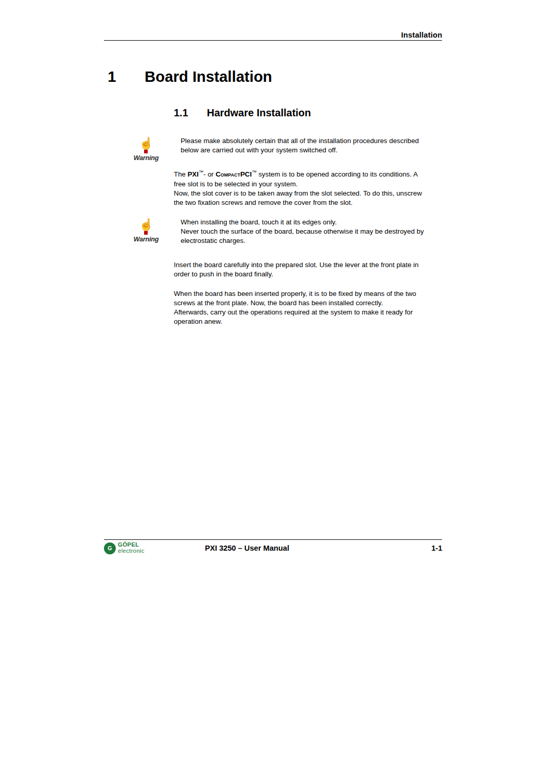Installation
1 Board Installation
1.1 Hardware Installation
☝ Warning
Please make absolutely certain that all of the installation procedures described below are carried out with your system switched off.
The PXI™- or CompactPCI™ system is to be opened according to its conditions. A free slot is to be selected in your system.
Now, the slot cover is to be taken away from the slot selected. To do this, unscrew the two fixation screws and remove the cover from the slot.
☝ Warning
When installing the board, touch it at its edges only.
Never touch the surface of the board, because otherwise it may be destroyed by electrostatic charges.
Insert the board carefully into the prepared slot. Use the lever at the front plate in order to push in the board finally.
When the board has been inserted properly, it is to be fixed by means of the two screws at the front plate. Now, the board has been installed correctly.
Afterwards, carry out the operations required at the system to make it ready for operation anew.
G
GÖPEL
electronic
PXI 3250 – User Manual
1-1